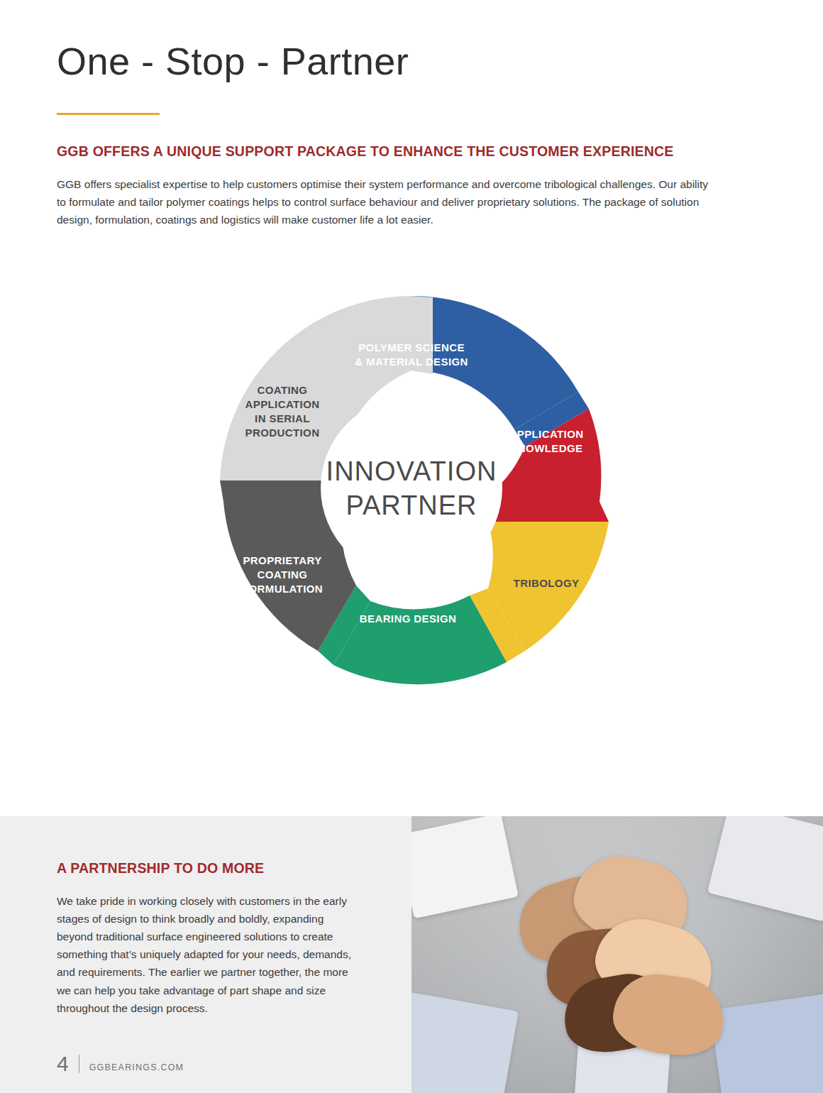One - Stop - Partner
GGB offers a unique support package to enhance the customer experience
GGB offers specialist expertise to help customers optimise their system performance and overcome tribological challenges. Our ability to formulate and tailor polymer coatings helps to control surface behaviour and deliver proprietary solutions. The package of solution design, formulation, coatings and logistics will make customer life a lot easier.
Innovation Partner cycle POLYMER SCIENCE & MATERIAL DESIGN APPLICATION KNOWLEDGE TRIBOLOGY BEARING DESIGN PROPRIETARY COATING FORMULATION COATING APPLICATION IN SERIAL PRODUCTION INNOVATION PARTNER
A Partnership to do more
We take pride in working closely with customers in the early stages of design to think broadly and boldly, expanding beyond traditional surface engineered solutions to create something that’s uniquely adapted for your needs, demands, and requirements. The earlier we partner together, the more we can help you take advantage of part shape and size throughout the design process.
4 GGBEARINGS.COM